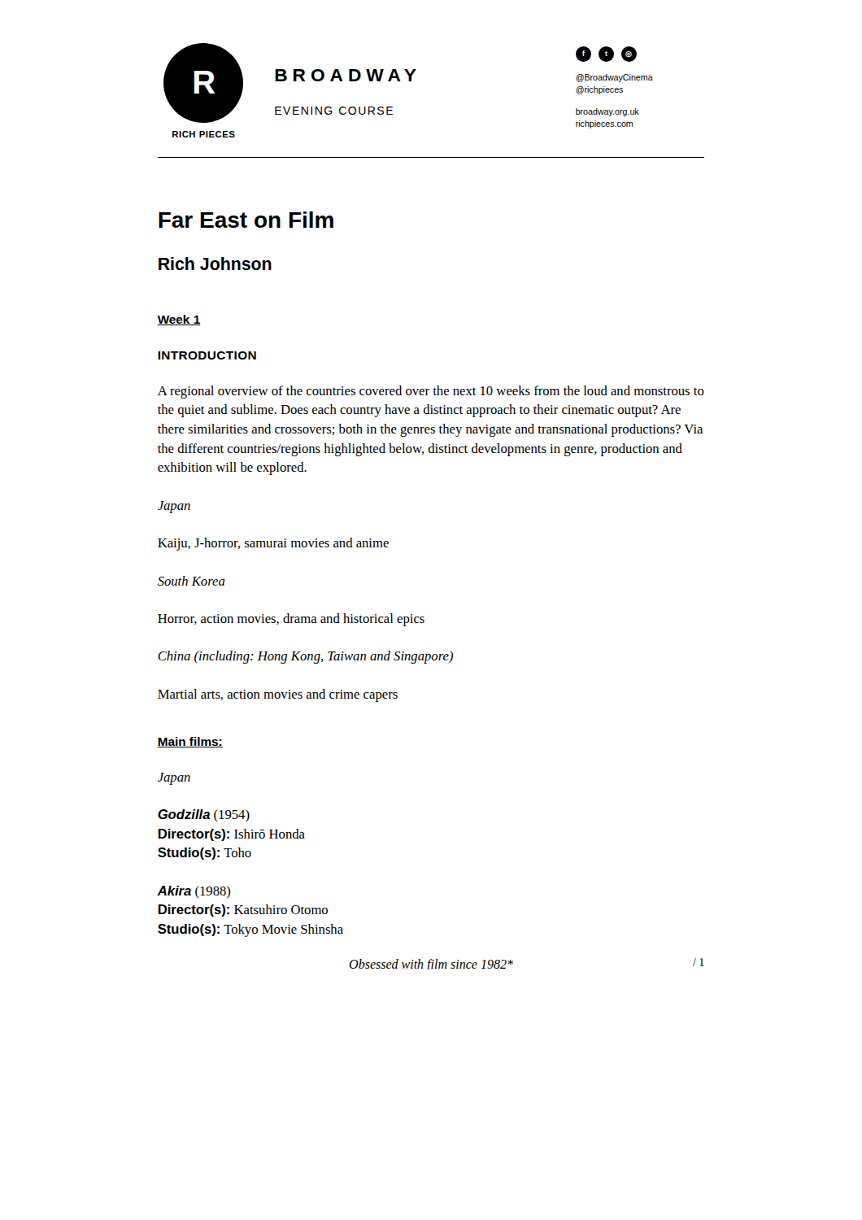R
RICH PIECES
BROADWAY
EVENING COURSE
f t ◎
@BroadwayCinema
@richpieces
broadway.org.uk
richpieces.com
Far East on Film
Rich Johnson
Week 1
INTRODUCTION
A regional overview of the countries covered over the next 10 weeks from the loud and monstrous to the quiet and sublime. Does each country have a distinct approach to their cinematic output? Are there similarities and crossovers; both in the genres they navigate and transnational productions? Via the different countries/regions highlighted below, distinct developments in genre, production and exhibition will be explored.
Japan
Kaiju, J-horror, samurai movies and anime
South Korea
Horror, action movies, drama and historical epics
China (including: Hong Kong, Taiwan and Singapore)
Martial arts, action movies and crime capers
Main films:
Japan
Godzilla (1954)
Director(s): Ishirō Honda
Studio(s): Toho
Akira (1988)
Director(s): Katsuhiro Otomo
Studio(s): Tokyo Movie Shinsha
Obsessed with film since 1982*
/ 1